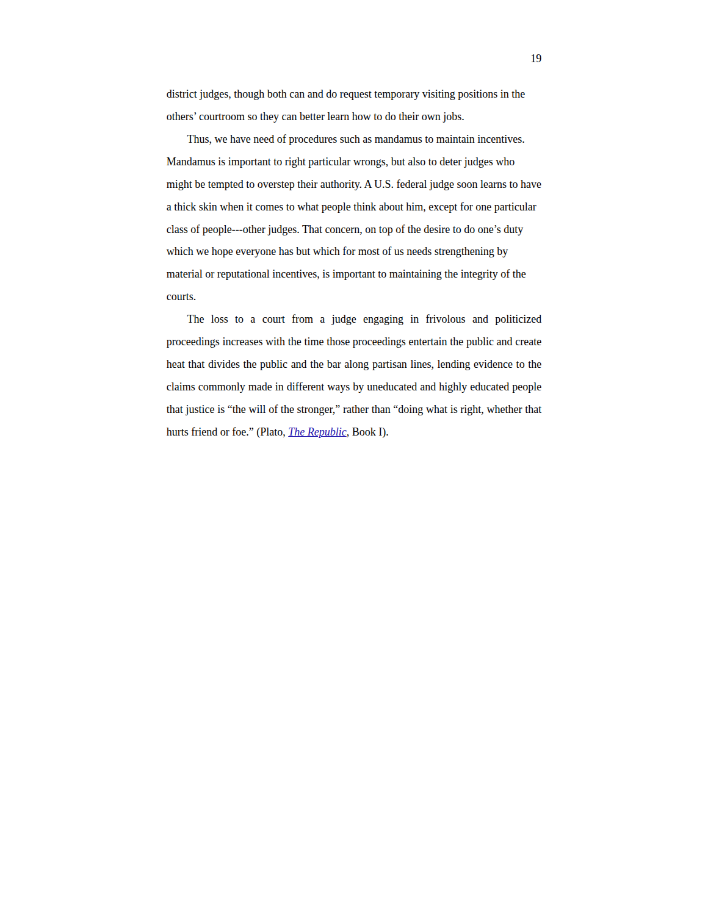19
district judges, though both can and do request temporary visiting positions in the others’ courtroom so they can better learn how to do their own jobs.
Thus, we have need of procedures such as mandamus to maintain incentives. Mandamus is important to right particular wrongs, but also to deter judges who might be tempted to overstep their authority. A U.S. federal judge soon learns to have a thick skin when it comes to what people think about him, except for one particular class of people---other judges. That concern, on top of the desire to do one’s duty which we hope everyone has but which for most of us needs strengthening by material or reputational incentives, is important to maintaining the integrity of the courts.
The loss to a court from a judge engaging in frivolous and politicized proceedings increases with the time those proceedings entertain the public and create heat that divides the public and the bar along partisan lines, lending evidence to the claims commonly made in different ways by uneducated and highly educated people that justice is “the will of the stronger,” rather than “doing what is right, whether that hurts friend or foe.” (Plato, The Republic, Book I).